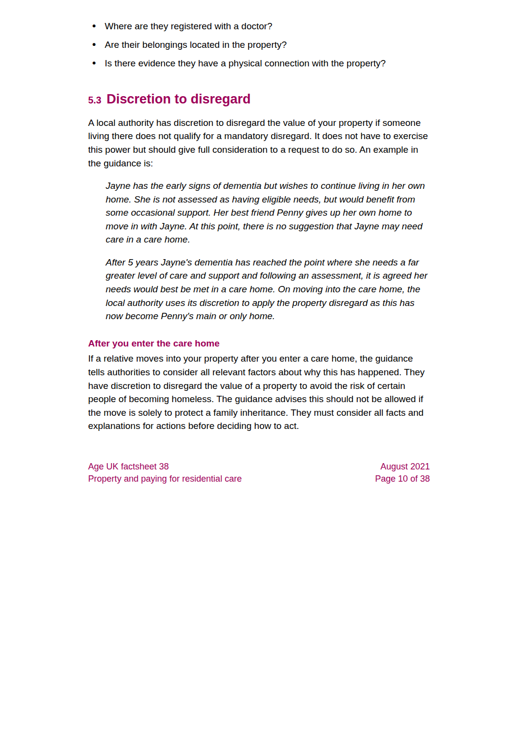Where are they registered with a doctor?
Are their belongings located in the property?
Is there evidence they have a physical connection with the property?
5.3 Discretion to disregard
A local authority has discretion to disregard the value of your property if someone living there does not qualify for a mandatory disregard. It does not have to exercise this power but should give full consideration to a request to do so. An example in the guidance is:
Jayne has the early signs of dementia but wishes to continue living in her own home. She is not assessed as having eligible needs, but would benefit from some occasional support. Her best friend Penny gives up her own home to move in with Jayne. At this point, there is no suggestion that Jayne may need care in a care home.
After 5 years Jayne's dementia has reached the point where she needs a far greater level of care and support and following an assessment, it is agreed her needs would best be met in a care home. On moving into the care home, the local authority uses its discretion to apply the property disregard as this has now become Penny's main or only home.
After you enter the care home
If a relative moves into your property after you enter a care home, the guidance tells authorities to consider all relevant factors about why this has happened. They have discretion to disregard the value of a property to avoid the risk of certain people of becoming homeless. The guidance advises this should not be allowed if the move is solely to protect a family inheritance. They must consider all facts and explanations for actions before deciding how to act.
Age UK factsheet 38
Property and paying for residential care
August 2021
Page 10 of 38